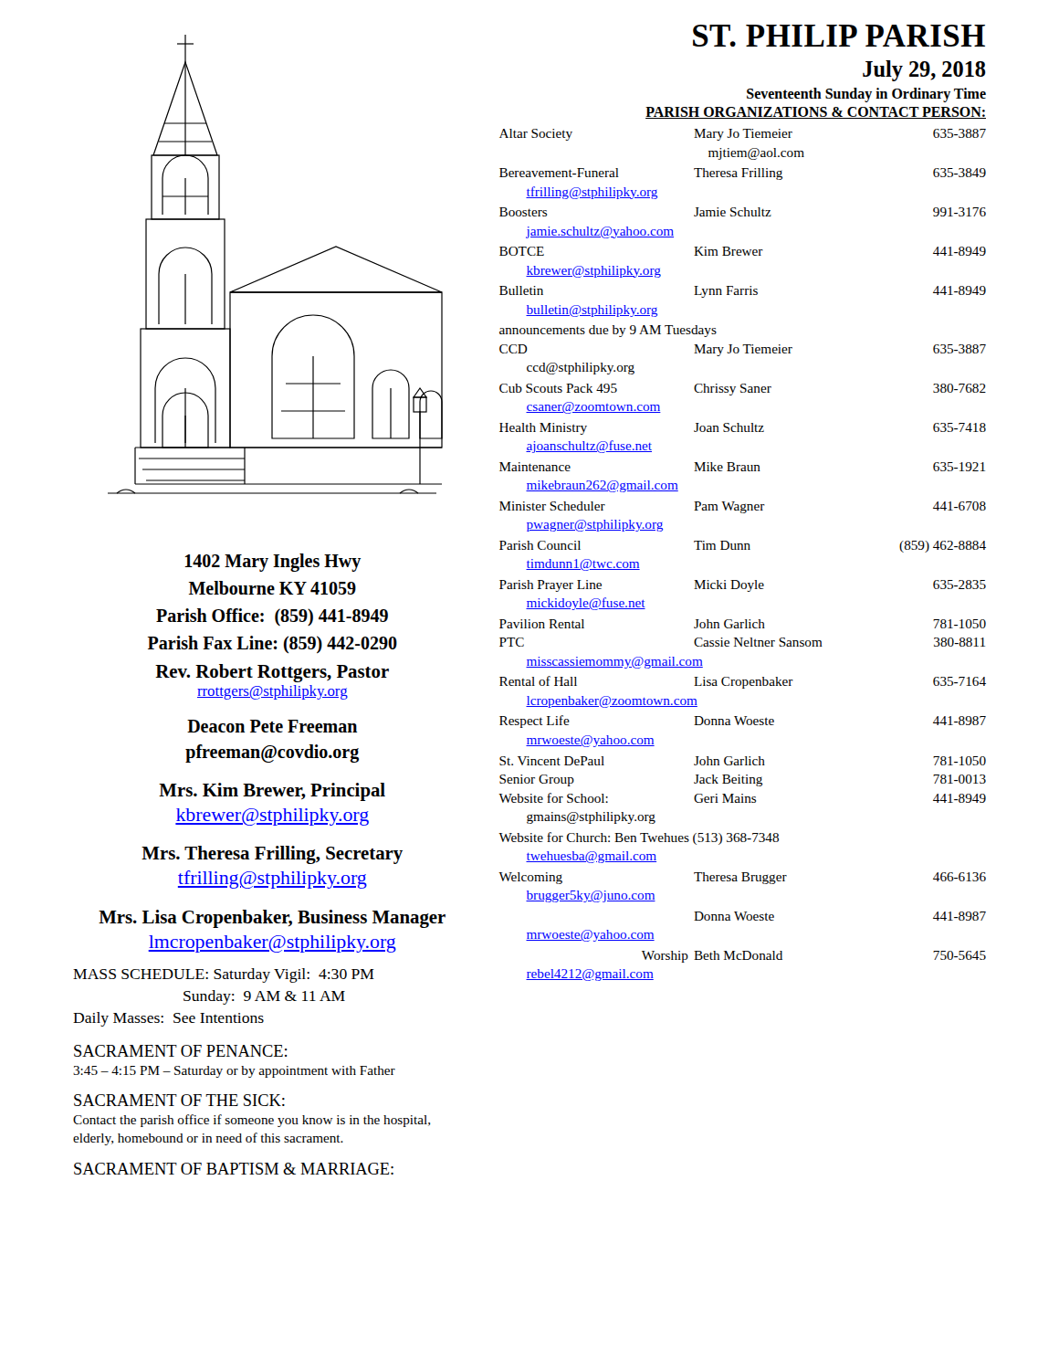1402 Mary Ingles Hwy
Melbourne KY 41059
Parish Office: (859) 441-8949
Parish Fax Line: (859) 442-0290
Rev. Robert Rottgers, Pastor
rrottgers@stphilipky.org
Deacon Pete Freeman
pfreeman@covdio.org
Mrs. Kim Brewer, Principal
kbrewer@stphilipky.org
Mrs. Theresa Frilling, Secretary
tfrilling@stphilipky.org
Mrs. Lisa Cropenbaker, Business Manager
lmcropenbaker@stphilipky.org
MASS SCHEDULE: Saturday Vigil: 4:30 PM Sunday: 9 AM & 11 AM Daily Masses: See Intentions
SACRAMENT OF PENANCE:
3:45 – 4:15 PM – Saturday or by appointment with Father
SACRAMENT OF THE SICK:
Contact the parish office if someone you know is in the hospital, elderly, homebound or in need of this sacrament.
SACRAMENT OF BAPTISM & MARRIAGE:
ST. PHILIP PARISH
July 29, 2018
Seventeenth Sunday in Ordinary Time
PARISH ORGANIZATIONS & CONTACT PERSON:
| Altar Society | Mary Jo Tiemeier | 635-3887 |
| mjtiem@aol.com |
| Bereavement-Funeral | Theresa Frilling | 635-3849 |
| tfrilling@stphilipky.org |
| Boosters | Jamie Schultz | 991-3176 |
| jamie.schultz@yahoo.com |
| BOTCE | Kim Brewer | 441-8949 |
| kbrewer@stphilipky.org |
| Bulletin | Lynn Farris | 441-8949 |
| bulletin@stphilipky.org |
| announcements due by 9 AM Tuesdays |
| CCD | Mary Jo Tiemeier | 635-3887 |
| ccd@stphilipky.org |
| Cub Scouts Pack 495 | Chrissy Saner | 380-7682 |
| csaner@zoomtown.com |
| Health Ministry | Joan Schultz | 635-7418 |
| ajoanschultz@fuse.net |
| Maintenance | Mike Braun | 635-1921 |
| mikebraun262@gmail.com |
| Minister Scheduler | Pam Wagner | 441-6708 |
| pwagner@stphilipky.org |
| Parish Council | Tim Dunn | (859) 462-8884 |
| timdunn1@twc.com |
| Parish Prayer Line | Micki Doyle | 635-2835 |
| mickidoyle@fuse.net |
| Pavilion Rental | John Garlich | 781-1050 |
| PTC | Cassie Neltner Sansom | 380-8811 |
| misscassiemommy@gmail.com |
| Rental of Hall | Lisa Cropenbaker | 635-7164 |
| lcropenbaker@zoomtown.com |
| Respect Life | Donna Woeste | 441-8987 |
| mrwoeste@yahoo.com |
| St. Vincent DePaul | John Garlich | 781-1050 |
| Senior Group | Jack Beiting | 781-0013 |
| Website for School: | Geri Mains | 441-8949 |
| gmains@stphilipky.org |
| Website for Church: Ben Twehues (513) 368-7348 |
| twehuesba@gmail.com |
| Welcoming | Theresa Brugger | 466-6136 |
| brugger5ky@juno.com |
| | Donna Woeste | 441-8987 |
| mrwoeste@yahoo.com |
| Worship | Beth McDonald | 750-5645 |
| rebel4212@gmail.com |